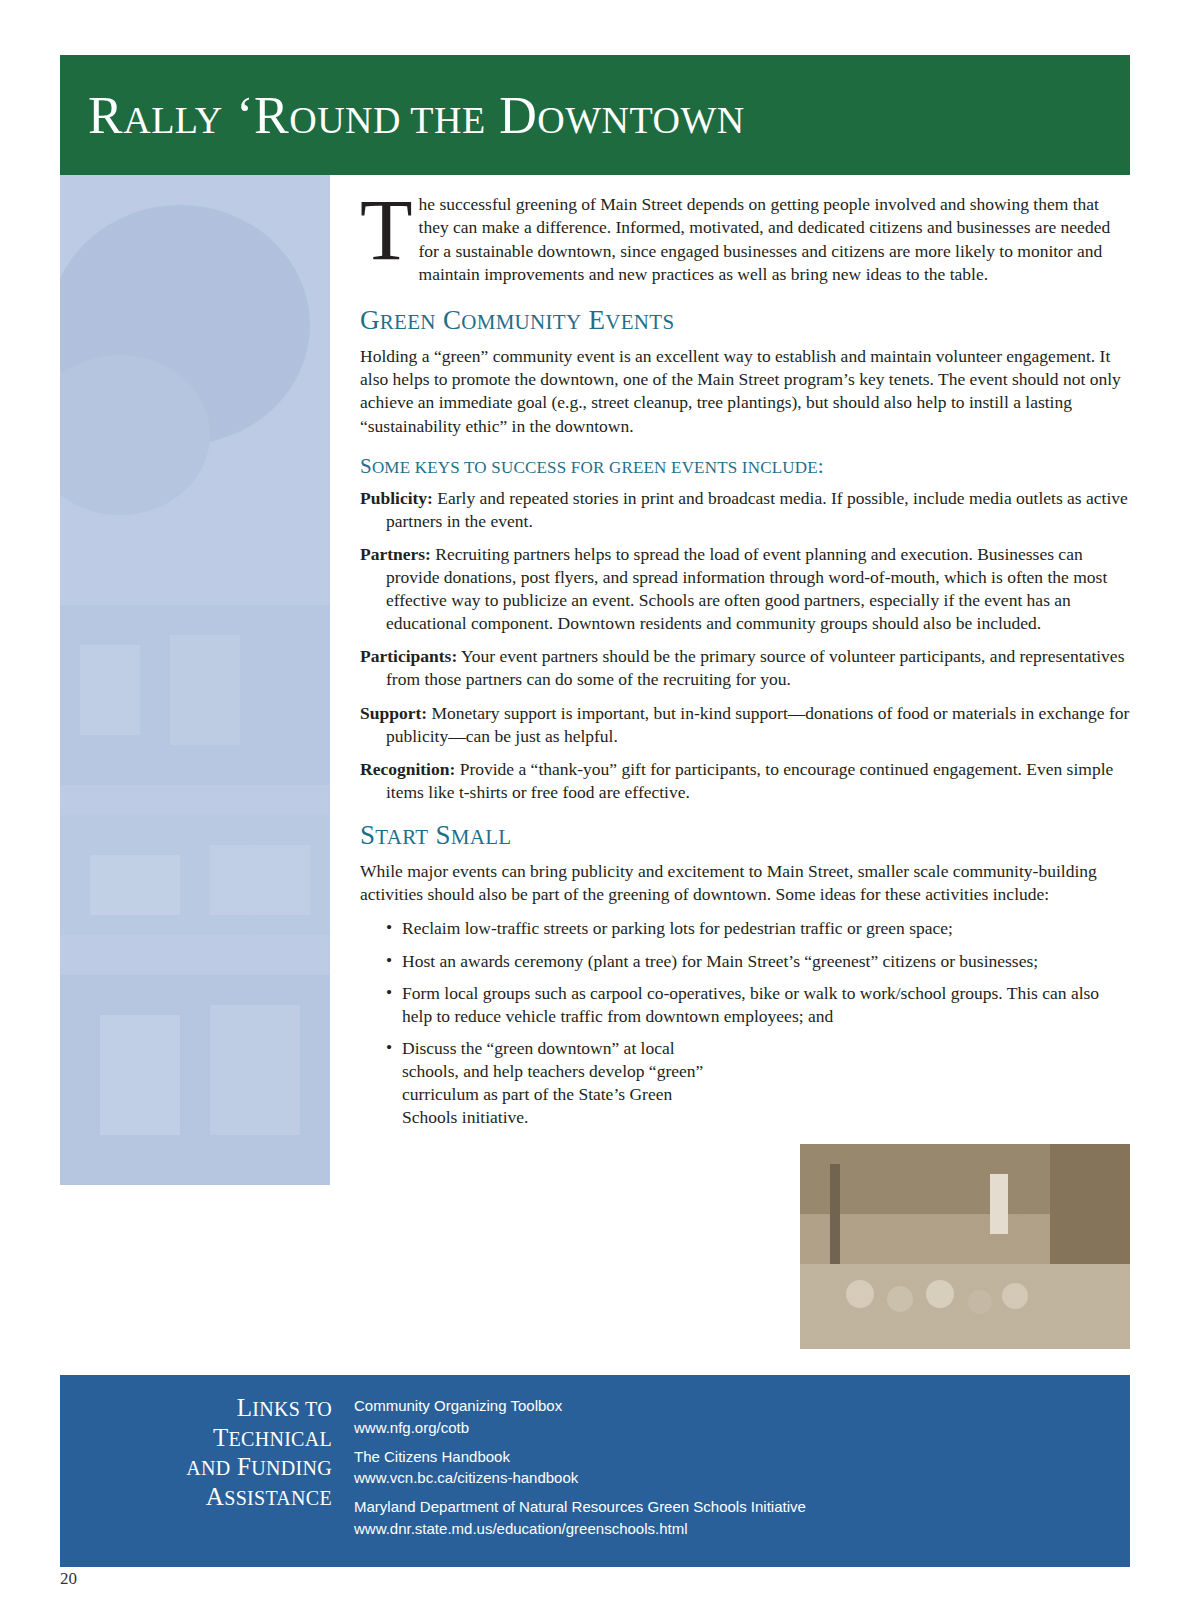RALLY ‘ROUND THE DOWNTOWN
The successful greening of Main Street depends on getting people involved and showing them that they can make a difference. Informed, motivated, and dedicated citizens and businesses are needed for a sustainable downtown, since engaged businesses and citizens are more likely to monitor and maintain improvements and new practices as well as bring new ideas to the table.
GREEN COMMUNITY EVENTS
Holding a “green” community event is an excellent way to establish and maintain volunteer engagement. It also helps to promote the downtown, one of the Main Street program’s key tenets. The event should not only achieve an immediate goal (e.g., street cleanup, tree plantings), but should also help to instill a lasting “sustainability ethic” in the downtown.
SOME KEYS TO SUCCESS FOR GREEN EVENTS INCLUDE:
Publicity: Early and repeated stories in print and broadcast media. If possible, include media outlets as active partners in the event.
Partners: Recruiting partners helps to spread the load of event planning and execution. Businesses can provide donations, post flyers, and spread information through word-of-mouth, which is often the most effective way to publicize an event. Schools are often good partners, especially if the event has an educational component. Downtown residents and community groups should also be included.
Participants: Your event partners should be the primary source of volunteer participants, and representatives from those partners can do some of the recruiting for you.
Support: Monetary support is important, but in-kind support—donations of food or materials in exchange for publicity—can be just as helpful.
Recognition: Provide a “thank-you” gift for participants, to encourage continued engagement. Even simple items like t-shirts or free food are effective.
START SMALL
While major events can bring publicity and excitement to Main Street, smaller scale community-building activities should also be part of the greening of downtown. Some ideas for these activities include:
Reclaim low-traffic streets or parking lots for pedestrian traffic or green space;
Host an awards ceremony (plant a tree) for Main Street’s “greenest” citizens or businesses;
Form local groups such as carpool co-operatives, bike or walk to work/school groups. This can also help to reduce vehicle traffic from downtown employees; and
Discuss the “green downtown” at local schools, and help teachers develop “green” curriculum as part of the State’s Green Schools initiative.
LINKS TO
TECHNICAL
AND FUNDING
ASSISTANCE
Community Organizing Toolbox www.nfg.org/cotb The Citizens Handbook www.vcn.bc.ca/citizens-handbook Maryland Department of Natural Resources Green Schools Initiative www.dnr.state.md.us/education/greenschools.html
20